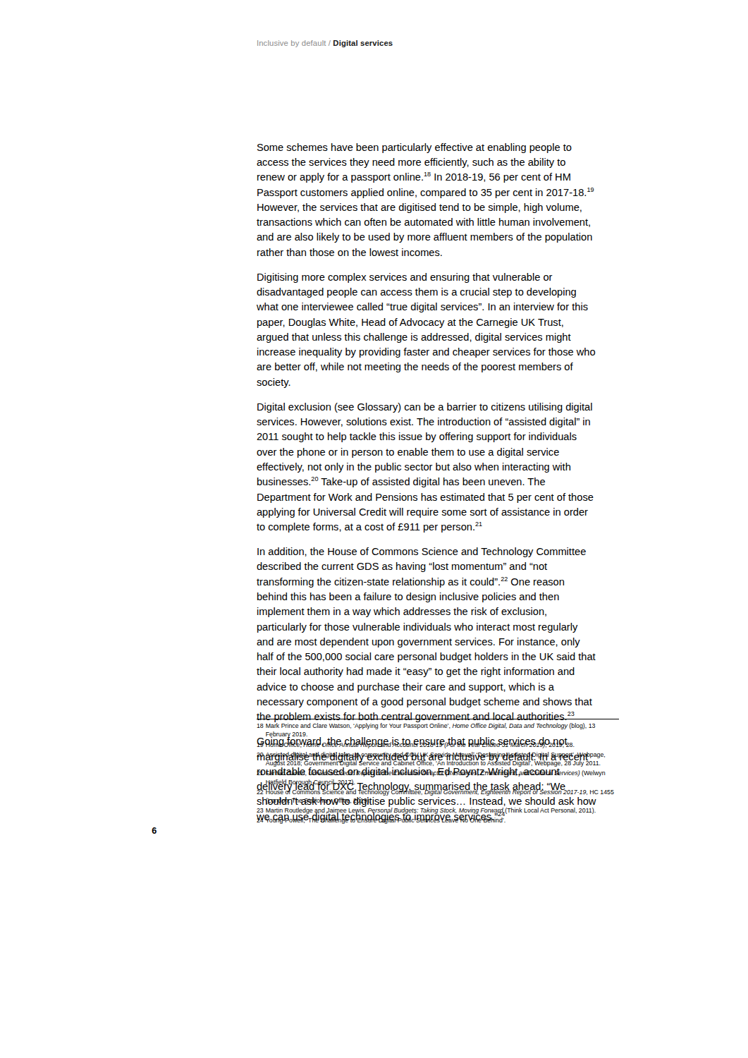Inclusive by default / Digital services
Some schemes have been particularly effective at enabling people to access the services they need more efficiently, such as the ability to renew or apply for a passport online.18 In 2018-19, 56 per cent of HM Passport customers applied online, compared to 35 per cent in 2017-18.19 However, the services that are digitised tend to be simple, high volume, transactions which can often be automated with little human involvement, and are also likely to be used by more affluent members of the population rather than those on the lowest incomes.
Digitising more complex services and ensuring that vulnerable or disadvantaged people can access them is a crucial step to developing what one interviewee called “true digital services”. In an interview for this paper, Douglas White, Head of Advocacy at the Carnegie UK Trust, argued that unless this challenge is addressed, digital services might increase inequality by providing faster and cheaper services for those who are better off, while not meeting the needs of the poorest members of society.
Digital exclusion (see Glossary) can be a barrier to citizens utilising digital services. However, solutions exist. The introduction of “assisted digital” in 2011 sought to help tackle this issue by offering support for individuals over the phone or in person to enable them to use a digital service effectively, not only in the public sector but also when interacting with businesses.20 Take-up of assisted digital has been uneven. The Department for Work and Pensions has estimated that 5 per cent of those applying for Universal Credit will require some sort of assistance in order to complete forms, at a cost of £911 per person.21
In addition, the House of Commons Science and Technology Committee described the current GDS as having “lost momentum” and “not transforming the citizen-state relationship as it could”.22 One reason behind this has been a failure to design inclusive policies and then implement them in a way which addresses the risk of exclusion, particularly for those vulnerable individuals who interact most regularly and are most dependent upon government services. For instance, only half of the 500,000 social care personal budget holders in the UK said that their local authority had made it “easy” to get the right information and advice to choose and purchase their care and support, which is a necessary component of a good personal budget scheme and shows that the problem exists for both central government and local authorities.23
Going forward, the challenge is to ensure that public services do not marginalise the digitally excluded but are inclusive by default. In a recent roundtable focused on digital inclusion, Ed Poyntz-Wright, account delivery lead for DXC Technology, summarised the task ahead: “We shouldn’t ask how to digitise public services… Instead, we should ask how we can use digital technologies to improve services.”24
18 Mark Prince and Clare Watson, ‘Applying for Your Passport Online’, Home Office Digital, Data and Technology (blog), 13 February 2019.
19 Home Office, Home Office Annual Report and Accounts 2018-19 (For the Year Ended 31 March 2019), 2019, 28.
20 Assisted digital and digital take-up community and GOV.UK Service Manual, ‘Designing Assisted Digital Support’, Webpage, August 2018; Government Digital Service and Cabinet Office, ‘An Introduction to Assisted Digital’, Webpage, 28 July 2011.
21 Farhad Cantel, Universal Credit: Report of the Executive Director (Resources, Environment, and Cultural Services) (Welwyn Hatfield Borough Council, 2017).
22 House of Commons Science and Technology Committee, Digital Government, Eighteenth Report of Session 2017-19, HC 1455 (London: The Stationery Office, 2019).
23 Martin Routledge and Jaimee Lewis, Personal Budgets: Taking Stock, Moving Forward (Think Local Act Personal, 2011).
24 Young-Powell, ‘The Challenge to Ensure Digital Public Services Leave No One Behind’.
6